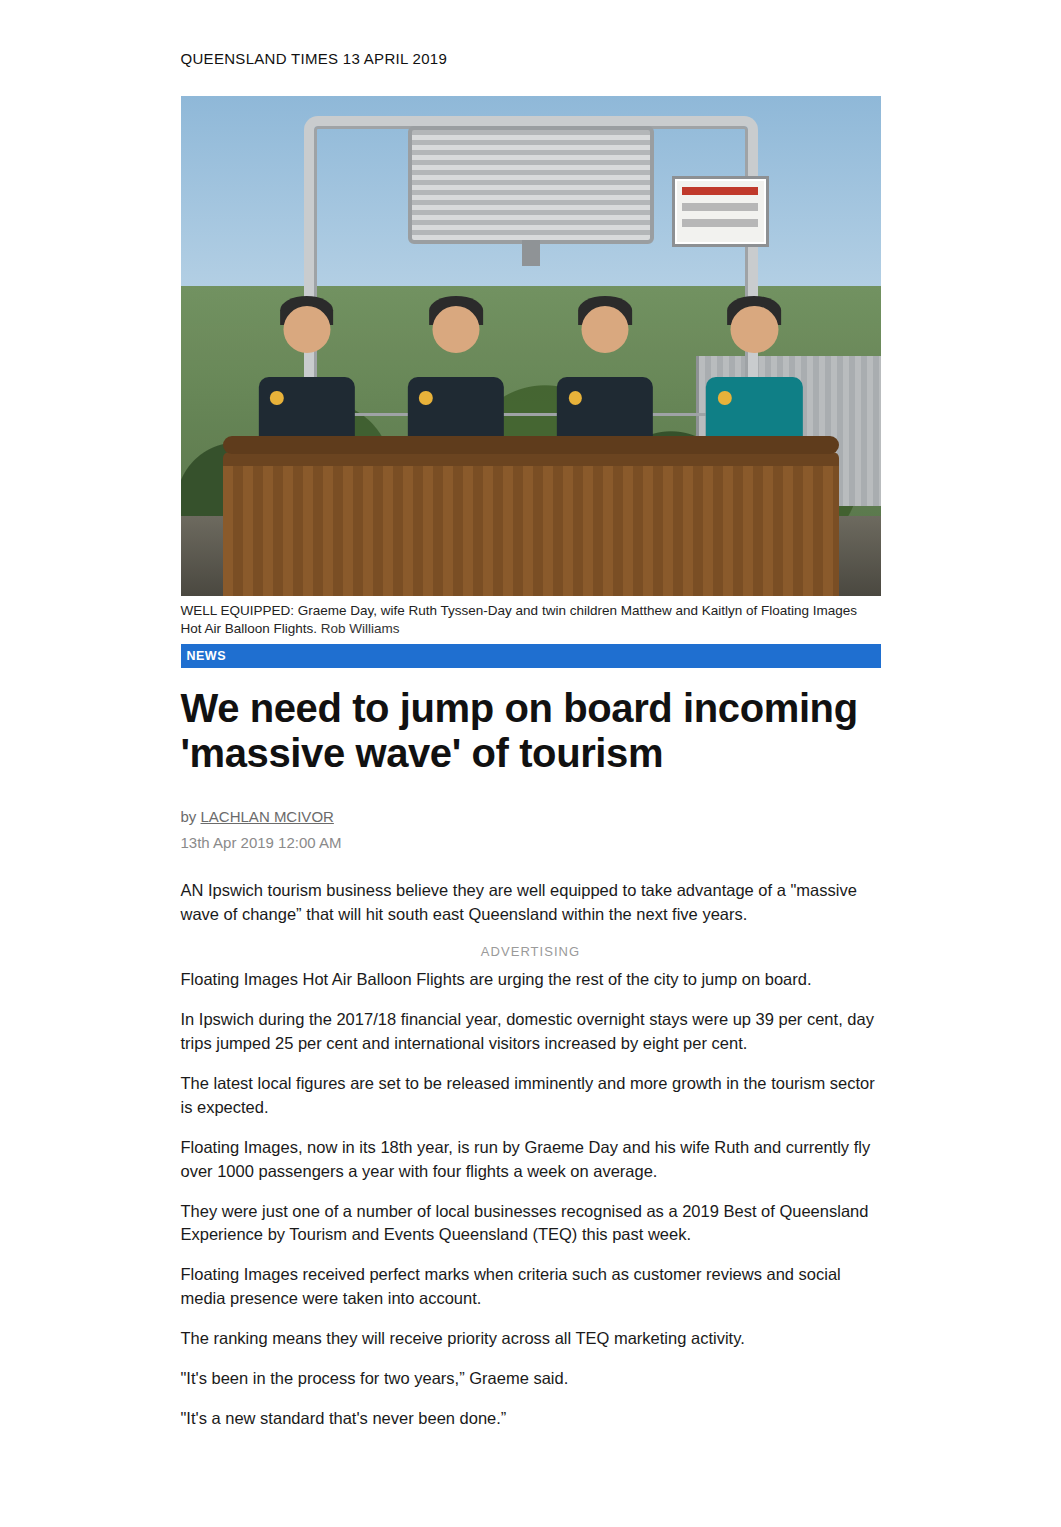QUEENSLAND TIMES 13 APRIL 2019
WELL EQUIPPED: Graeme Day, wife Ruth Tyssen-Day and twin children Matthew and Kaitlyn of Floating Images Hot Air Balloon Flights. Rob Williams
NEWS
We need to jump on board incoming 'massive wave' of tourism
by LACHLAN MCIVOR
13th Apr 2019 12:00 AM
AN Ipswich tourism business believe they are well equipped to take advantage of a "massive wave of change” that will hit south east Queensland within the next five years.
ADVERTISING
Floating Images Hot Air Balloon Flights are urging the rest of the city to jump on board.
In Ipswich during the 2017/18 financial year, domestic overnight stays were up 39 per cent, day trips jumped 25 per cent and international visitors increased by eight per cent.
The latest local figures are set to be released imminently and more growth in the tourism sector is expected.
Floating Images, now in its 18th year, is run by Graeme Day and his wife Ruth and currently fly over 1000 passengers a year with four flights a week on average.
They were just one of a number of local businesses recognised as a 2019 Best of Queensland Experience by Tourism and Events Queensland (TEQ) this past week.
Floating Images received perfect marks when criteria such as customer reviews and social media presence were taken into account.
The ranking means they will receive priority across all TEQ marketing activity.
"It's been in the process for two years,” Graeme said.
"It's a new standard that's never been done.”